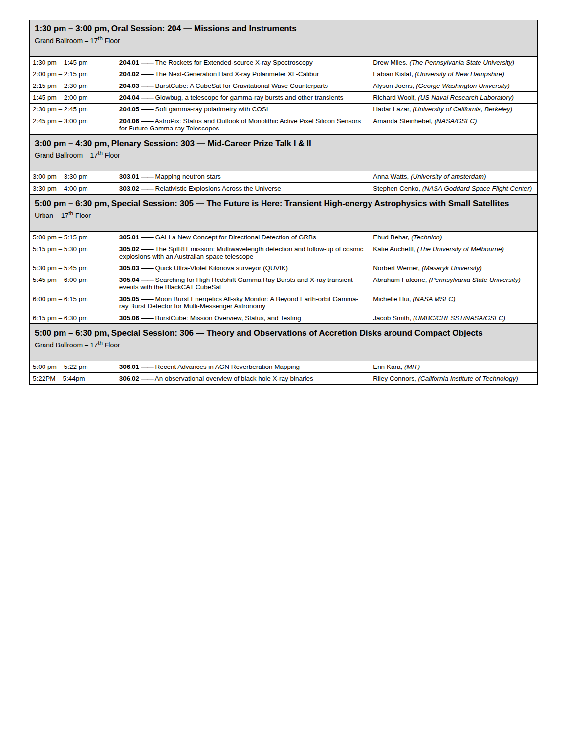1:30 pm – 3:00 pm, Oral Session: 204 — Missions and Instruments Grand Ballroom – 17th Floor
| 1:30 pm – 1:45 pm | 204.01 —— The Rockets for Extended-source X-ray Spectroscopy | Drew Miles, (The Pennsylvania State University) |
| 2:00 pm – 2:15 pm | 204.02 —— The Next-Generation Hard X-ray Polarimeter XL-Calibur | Fabian Kislat, (University of New Hampshire) |
| 2:15 pm – 2:30 pm | 204.03 —— BurstCube: A CubeSat for Gravitational Wave Counterparts | Alyson Joens, (George Washington University) |
| 1:45 pm – 2:00 pm | 204.04 —— Glowbug, a telescope for gamma-ray bursts and other transients | Richard Woolf, (US Naval Research Laboratory) |
| 2:30 pm – 2:45 pm | 204.05 —— Soft gamma-ray polarimetry with COSI | Hadar Lazar, (University of California, Berkeley) |
| 2:45 pm – 3:00 pm | 204.06 —— AstroPix: Status and Outlook of Monolithic Active Pixel Silicon Sensors for Future Gamma-ray Telescopes | Amanda Steinhebel, (NASA/GSFC) |
3:00 pm – 4:30 pm, Plenary Session: 303 — Mid-Career Prize Talk I & II Grand Ballroom – 17th Floor
| 3:00 pm – 3:30 pm | 303.01 —— Mapping neutron stars | Anna Watts, (University of amsterdam) |
| 3:30 pm – 4:00 pm | 303.02 —— Relativistic Explosions Across the Universe | Stephen Cenko, (NASA Goddard Space Flight Center) |
5:00 pm – 6:30 pm, Special Session: 305 — The Future is Here: Transient High-energy Astrophysics with Small Satellites Urban – 17th Floor
| 5:00 pm – 5:15 pm | 305.01 —— GALI a New Concept for Directional Detection of GRBs | Ehud Behar, (Technion) |
| 5:15 pm – 5:30 pm | 305.02 —— The SpIRIT mission: Multiwavelength detection and follow-up of cosmic explosions with an Australian space telescope | Katie Auchettl, (The University of Melbourne) |
| 5:30 pm – 5:45 pm | 305.03 —— Quick Ultra-VIolet Kilonova surveyor (QUVIK) | Norbert Werner, (Masaryk University) |
| 5:45 pm – 6:00 pm | 305.04 —— Searching for High Redshift Gamma Ray Bursts and X-ray transient events with the BlackCAT CubeSat | Abraham Falcone, (Pennsylvania State University) |
| 6:00 pm – 6:15 pm | 305.05 —— Moon Burst Energetics All-sky Monitor: A Beyond Earth-orbit Gamma-ray Burst Detector for Multi-Messenger Astronomy | Michelle Hui, (NASA MSFC) |
| 6:15 pm – 6:30 pm | 305.06 —— BurstCube: Mission Overview, Status, and Testing | Jacob Smith, (UMBC/CRESST/NASA/GSFC) |
5:00 pm – 6:30 pm, Special Session: 306 — Theory and Observations of Accretion Disks around Compact Objects Grand Ballroom – 17th Floor
| 5:00 pm – 5:22 pm | 306.01 —— Recent Advances in AGN Reverberation Mapping | Erin Kara, (MIT) |
| 5:22PM – 5:44pm | 306.02 —— An observational overview of black hole X-ray binaries | Riley Connors, (California Institute of Technology) |